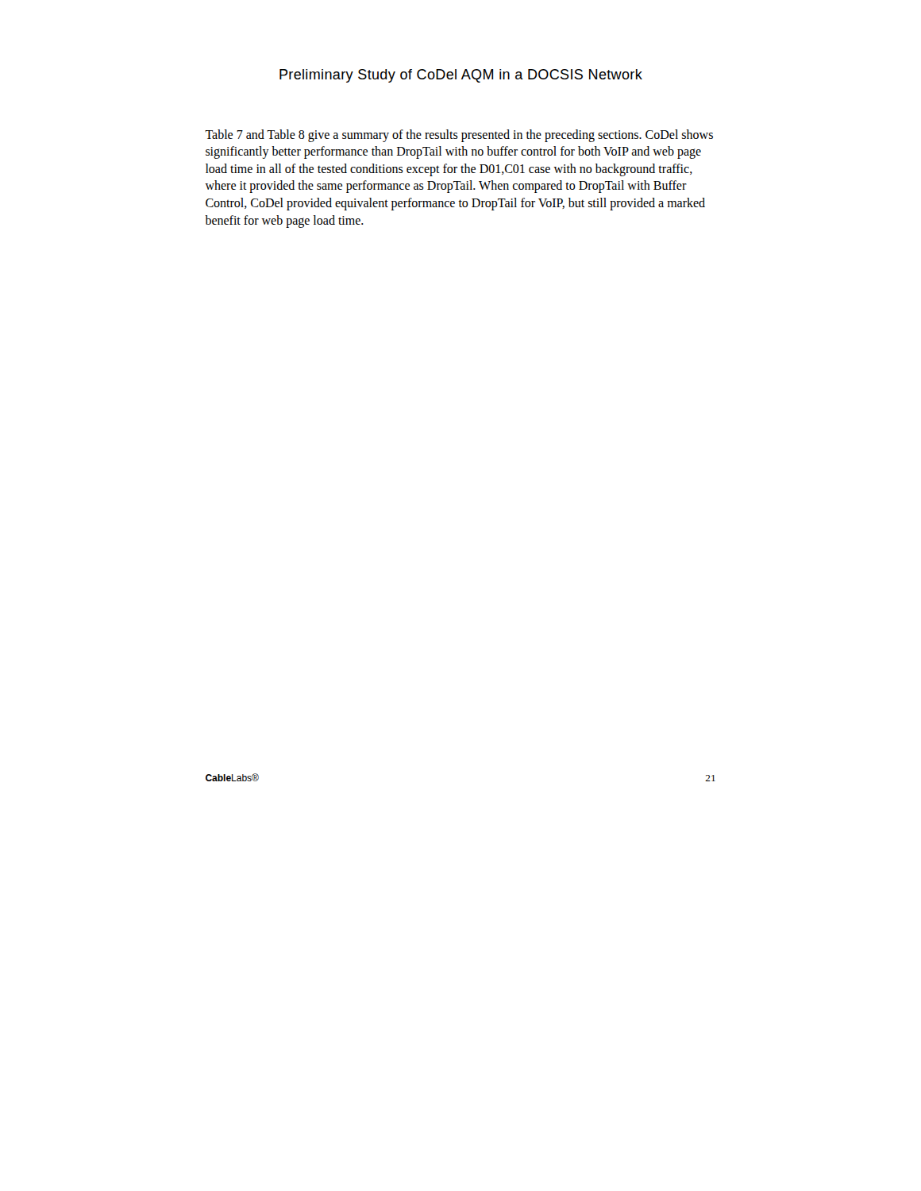Preliminary Study of CoDel AQM in a DOCSIS Network
Table 7 and Table 8 give a summary of the results presented in the preceding sections. CoDel shows significantly better performance than DropTail with no buffer control for both VoIP and web page load time in all of the tested conditions except for the D01,C01 case with no background traffic, where it provided the same performance as DropTail. When compared to DropTail with Buffer Control, CoDel provided equivalent performance to DropTail for VoIP, but still provided a marked benefit for web page load time.
Cable Labs®
21